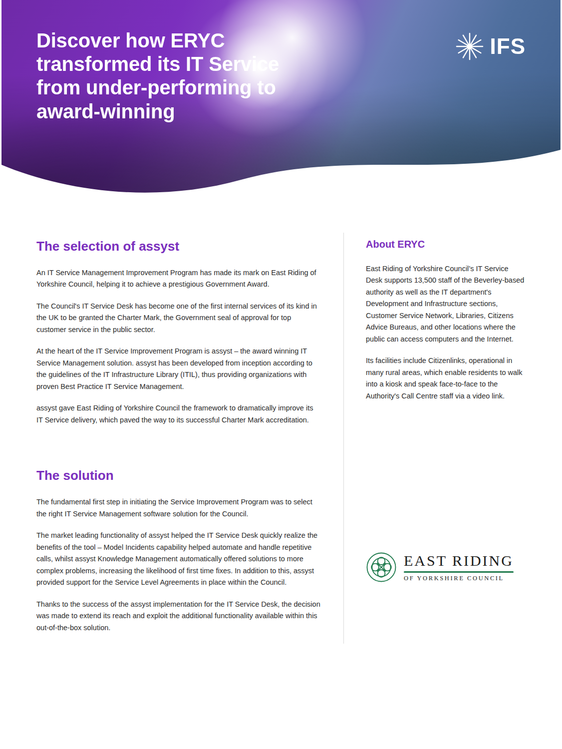Discover how ERYC transformed its IT Service from under-performing to award-winning
IFS
The selection of assyst
An IT Service Management Improvement Program has made its mark on East Riding of Yorkshire Council, helping it to achieve a prestigious Government Award.
The Council's IT Service Desk has become one of the first internal services of its kind in the UK to be granted the Charter Mark, the Government seal of approval for top customer service in the public sector.
At the heart of the IT Service Improvement Program is assyst – the award winning IT Service Management solution. assyst has been developed from inception according to the guidelines of the IT Infrastructure Library (ITIL), thus providing organizations with proven Best Practice IT Service Management.
assyst gave East Riding of Yorkshire Council the framework to dramatically improve its IT Service delivery, which paved the way to its successful Charter Mark accreditation.
The solution
The fundamental first step in initiating the Service Improvement Program was to select the right IT Service Management software solution for the Council.
The market leading functionality of assyst helped the IT Service Desk quickly realize the benefits of the tool – Model Incidents capability helped automate and handle repetitive calls, whilst assyst Knowledge Management automatically offered solutions to more complex problems, increasing the likelihood of first time fixes. In addition to this, assyst provided support for the Service Level Agreements in place within the Council.
Thanks to the success of the assyst implementation for the IT Service Desk, the decision was made to extend its reach and exploit the additional functionality available within this out-of-the-box solution.
About ERYC
East Riding of Yorkshire Council’s IT Service Desk supports 13,500 staff of the Beverley-based authority as well as the IT department's Development and Infrastructure sections, Customer Service Network, Libraries, Citizens Advice Bureaus, and other locations where the public can access computers and the Internet.
Its facilities include Citizenlinks, operational in many rural areas, which enable residents to walk into a kiosk and speak face-to-face to the Authority's Call Centre staff via a video link.
EAST RIDING
OF YORKSHIRE COUNCIL